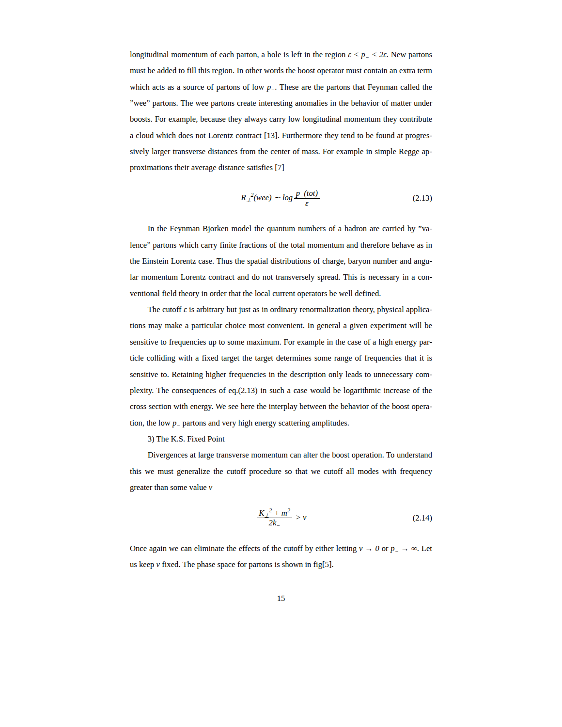longitudinal momentum of each parton, a hole is left in the region ε < p− < 2ε. New partons must be added to fill this region. In other words the boost operator must contain an extra term which acts as a source of partons of low p−. These are the partons that Feynman called the ”wee” partons. The wee partons create interesting anomalies in the behavior of matter under boosts. For example, because they always carry low longitudinal momentum they contribute a cloud which does not Lorentz contract [13]. Furthermore they tend to be found at progressively larger transverse distances from the center of mass. For example in simple Regge approximations their average distance satisfies [7]
R⊥2(wee) ∼ log p−(tot) ε (2.13)
In the Feynman Bjorken model the quantum numbers of a hadron are carried by ”valence” partons which carry finite fractions of the total momentum and therefore behave as in the Einstein Lorentz case. Thus the spatial distributions of charge, baryon number and angular momentum Lorentz contract and do not transversely spread. This is necessary in a conventional field theory in order that the local current operators be well defined.
The cutoff ε is arbitrary but just as in ordinary renormalization theory, physical applications may make a particular choice most convenient. In general a given experiment will be sensitive to frequencies up to some maximum. For example in the case of a high energy particle colliding with a fixed target the target determines some range of frequencies that it is sensitive to. Retaining higher frequencies in the description only leads to unnecessary complexity. The consequences of eq.(2.13) in such a case would be logarithmic increase of the cross section with energy. We see here the interplay between the behavior of the boost operation, the low p− partons and very high energy scattering amplitudes.
3) The K.S. Fixed Point
Divergences at large transverse momentum can alter the boost operation. To understand this we must generalize the cutoff procedure so that we cutoff all modes with frequency greater than some value ν
K⊥2 + m22k− > ν (2.14)
Once again we can eliminate the effects of the cutoff by either letting ν → 0 or p− → ∞. Let us keep ν fixed. The phase space for partons is shown in fig[5].
15